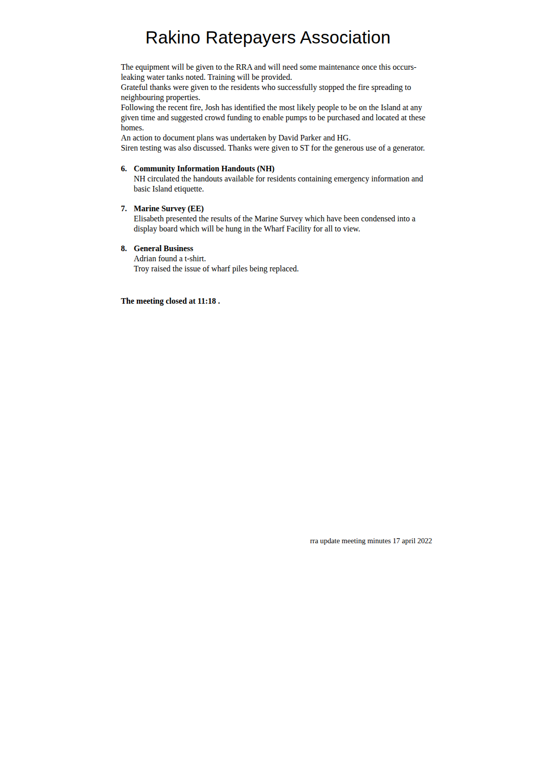Rakino Ratepayers Association
The equipment will be given to the RRA and will need some maintenance once this occurs- leaking water tanks noted. Training will be provided.
Grateful thanks were given to the residents who successfully stopped the fire spreading to neighbouring properties.
Following the recent fire, Josh has identified the most likely people to be on the Island at any given time and suggested crowd funding to enable pumps to be purchased and located at these homes.
An action to document plans was undertaken by David Parker and HG.
Siren testing was also discussed. Thanks were given to ST for the generous use of a generator.
6. Community Information Handouts (NH)
NH circulated the handouts available for residents containing emergency information and basic Island etiquette.
7. Marine Survey (EE)
Elisabeth presented the results of the Marine Survey which have been condensed into a display board which will be hung in the Wharf Facility for all to view.
8. General Business
Adrian found a t-shirt.
Troy raised the issue of wharf piles being replaced.
The meeting closed at 11:18 .
rra update meeting minutes 17 april 2022